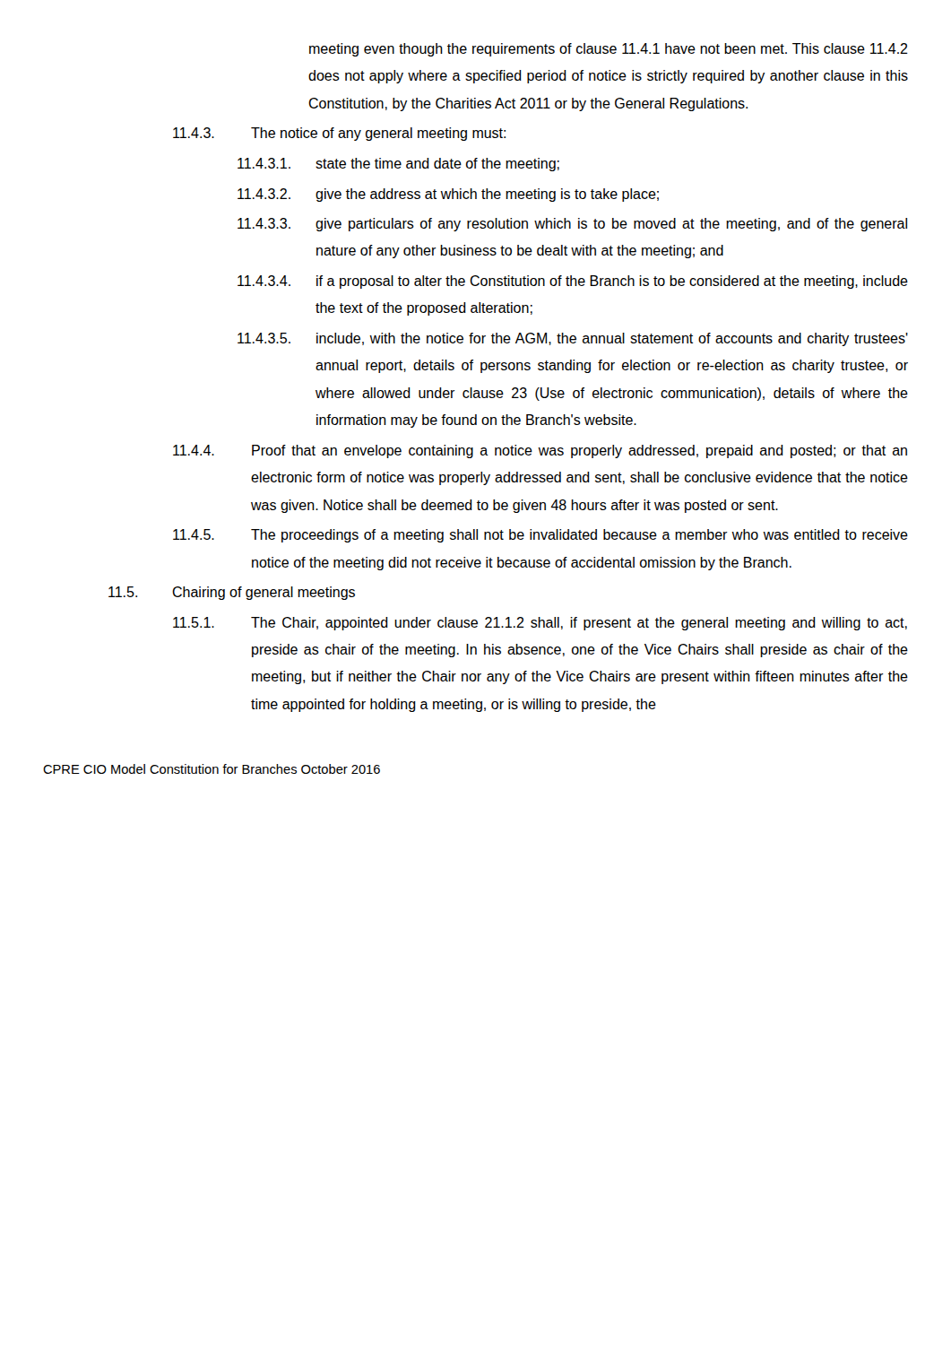meeting even though the requirements of clause 11.4.1 have not been met. This clause 11.4.2 does not apply where a specified period of notice is strictly required by another clause in this Constitution, by the Charities Act 2011 or by the General Regulations.
11.4.3. The notice of any general meeting must:
11.4.3.1. state the time and date of the meeting;
11.4.3.2. give the address at which the meeting is to take place;
11.4.3.3. give particulars of any resolution which is to be moved at the meeting, and of the general nature of any other business to be dealt with at the meeting; and
11.4.3.4. if a proposal to alter the Constitution of the Branch is to be considered at the meeting, include the text of the proposed alteration;
11.4.3.5. include, with the notice for the AGM, the annual statement of accounts and charity trustees' annual report, details of persons standing for election or re-election as charity trustee, or where allowed under clause 23 (Use of electronic communication), details of where the information may be found on the Branch's website.
11.4.4. Proof that an envelope containing a notice was properly addressed, prepaid and posted; or that an electronic form of notice was properly addressed and sent, shall be conclusive evidence that the notice was given. Notice shall be deemed to be given 48 hours after it was posted or sent.
11.4.5. The proceedings of a meeting shall not be invalidated because a member who was entitled to receive notice of the meeting did not receive it because of accidental omission by the Branch.
11.5. Chairing of general meetings
11.5.1. The Chair, appointed under clause 21.1.2 shall, if present at the general meeting and willing to act, preside as chair of the meeting. In his absence, one of the Vice Chairs shall preside as chair of the meeting, but if neither the Chair nor any of the Vice Chairs are present within fifteen minutes after the time appointed for holding a meeting, or is willing to preside, the
CPRE CIO Model Constitution for Branches October 2016